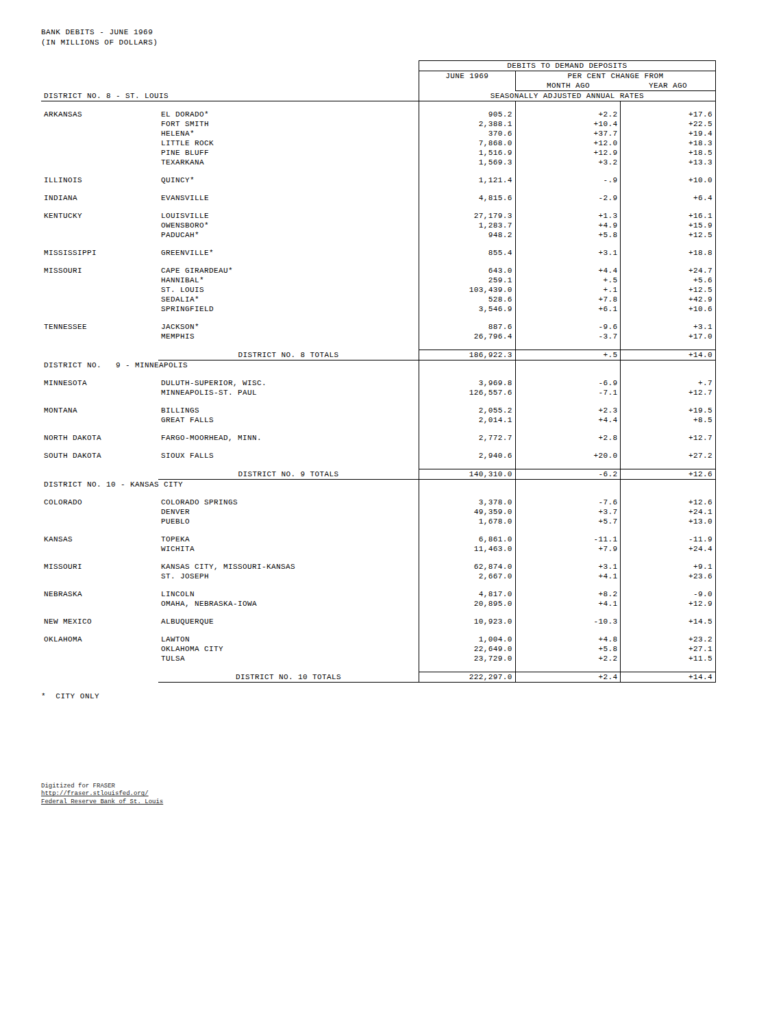BANK DEBITS - JUNE 1969
(IN MILLIONS OF DOLLARS)
| | DEBITS TO DEMAND DEPOSITS |
| --- | --- |
| | JUNE 1969 | PER CENT CHANGE FROM |
| | | MONTH AGO | YEAR AGO |
| DISTRICT NO. 8 - ST. LOUIS | SEASONALLY ADJUSTED ANNUAL RATES |
| ARKANSAS | EL DORADO* | 905.2 | +2.2 | +17.6 |
| | FORT SMITH | 2,388.1 | +10.4 | +22.5 |
| | HELENA* | 370.6 | +37.7 | +19.4 |
| | LITTLE ROCK | 7,868.0 | +12.0 | +18.3 |
| | PINE BLUFF | 1,516.9 | +12.9 | +18.5 |
| | TEXARKANA | 1,569.3 | +3.2 | +13.3 |
| ILLINOIS | QUINCY* | 1,121.4 | -.9 | +10.0 |
| INDIANA | EVANSVILLE | 4,815.6 | -2.9 | +6.4 |
| KENTUCKY | LOUISVILLE | 27,179.3 | +1.3 | +16.1 |
| | OWENSBORO* | 1,283.7 | +4.9 | +15.9 |
| | PADUCAH* | 948.2 | +5.8 | +12.5 |
| MISSISSIPPI | GREENVILLE* | 855.4 | +3.1 | +18.8 |
| MISSOURI | CAPE GIRARDEAU* | 643.0 | +4.4 | +24.7 |
| | HANNIBAL* | 259.1 | +.5 | +5.6 |
| | ST. LOUIS | 103,439.0 | +.1 | +12.5 |
| | SEDALIA* | 528.6 | +7.8 | +42.9 |
| | SPRINGFIELD | 3,546.9 | +6.1 | +10.6 |
| TENNESSEE | JACKSON* | 887.6 | -9.6 | +3.1 |
| | MEMPHIS | 26,796.4 | -3.7 | +17.0 |
| | DISTRICT NO. 8 TOTALS | 186,922.3 | +.5 | +14.0 |
| DISTRICT NO. 9 - MINNEAPOLIS | | | |
| MINNESOTA | DULUTH-SUPERIOR, WISC. | 3,969.8 | -6.9 | +.7 |
| | MINNEAPOLIS-ST. PAUL | 126,557.6 | -7.1 | +12.7 |
| MONTANA | BILLINGS | 2,055.2 | +2.3 | +19.5 |
| | GREAT FALLS | 2,014.1 | +4.4 | +8.5 |
| NORTH DAKOTA | FARGO-MOORHEAD, MINN. | 2,772.7 | +2.8 | +12.7 |
| SOUTH DAKOTA | SIOUX FALLS | 2,940.6 | +20.0 | +27.2 |
| | DISTRICT NO. 9 TOTALS | 140,310.0 | -6.2 | +12.6 |
| DISTRICT NO. 10 - KANSAS CITY | | | |
| COLORADO | COLORADO SPRINGS | 3,378.0 | -7.6 | +12.6 |
| | DENVER | 49,359.0 | +3.7 | +24.1 |
| | PUEBLO | 1,678.0 | +5.7 | +13.0 |
| KANSAS | TOPEKA | 6,861.0 | -11.1 | -11.9 |
| | WICHITA | 11,463.0 | +7.9 | +24.4 |
| MISSOURI | KANSAS CITY, MISSOURI-KANSAS | 62,874.0 | +3.1 | +9.1 |
| | ST. JOSEPH | 2,667.0 | +4.1 | +23.6 |
| NEBRASKA | LINCOLN | 4,817.0 | +8.2 | -9.0 |
| | OMAHA, NEBRASKA-IOWA | 20,895.0 | +4.1 | +12.9 |
| NEW MEXICO | ALBUQUERQUE | 10,923.0 | -10.3 | +14.5 |
| OKLAHOMA | LAWTON | 1,004.0 | +4.8 | +23.2 |
| | OKLAHOMA CITY | 22,649.0 | +5.8 | +27.1 |
| | TULSA | 23,729.0 | +2.2 | +11.5 |
| | DISTRICT NO. 10 TOTALS | 222,297.0 | +2.4 | +14.4 |
* CITY ONLY
Digitized for FRASER
http://fraser.stlouisfed.org/
Federal Reserve Bank of St. Louis